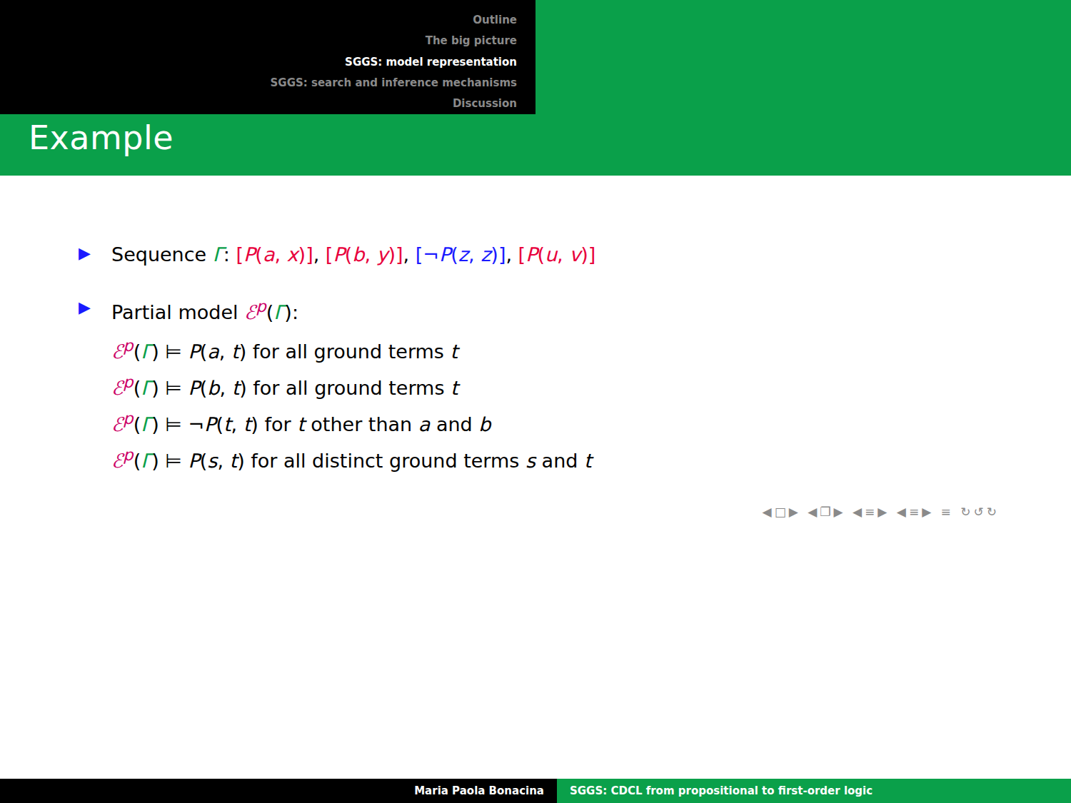Outline The big picture SGGS: model representation SGGS: search and inference mechanisms Discussion
Example
Sequence Γ: [P(a, x)], [P(b, y)], [¬P(z, z)], [P(u, v)]
Partial model ℰp(Γ):
ℰp(Γ) ⊨ P(a, t) for all ground terms t
ℰp(Γ) ⊨ P(b, t) for all ground terms t
ℰp(Γ) ⊨ ¬P(t, t) for t other than a and b
ℰp(Γ) ⊨ P(s, t) for all distinct ground terms s and t
◀□▶ ◀❐▶ ◀≡▶ ◀≡▶ ≡ ↻↺↻
Maria Paola Bonacina
SGGS: CDCL from propositional to first-order logic